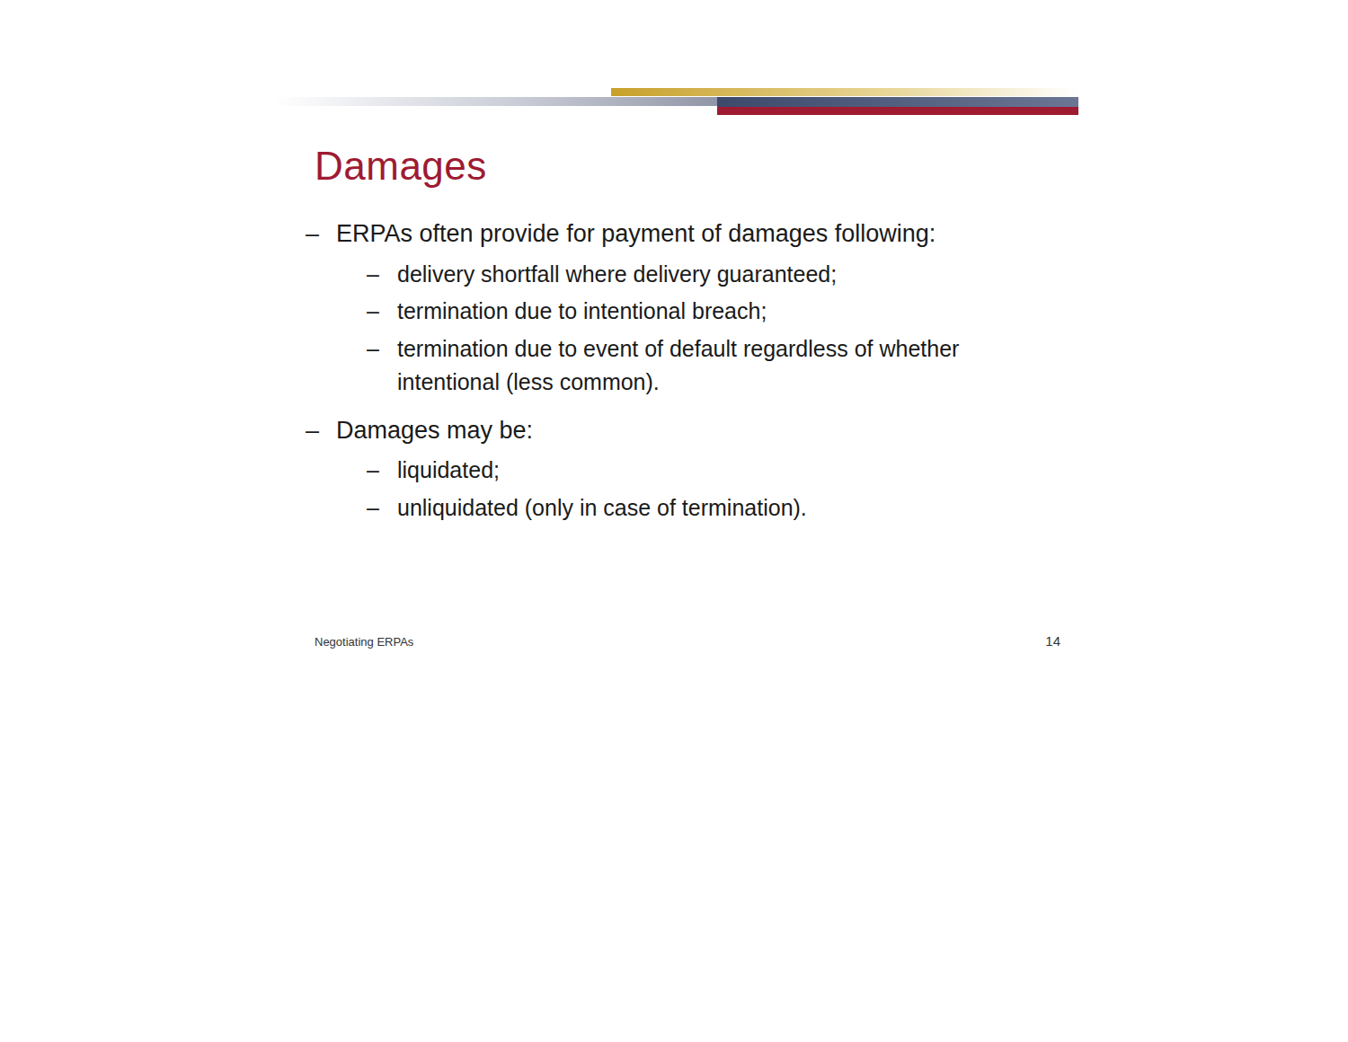Damages
ERPAs often provide for payment of damages following:
delivery shortfall where delivery guaranteed;
termination due to intentional breach;
termination due to event of default regardless of whether intentional (less common).
Damages may be:
liquidated;
unliquidated (only in case of termination).
Negotiating ERPAs
14